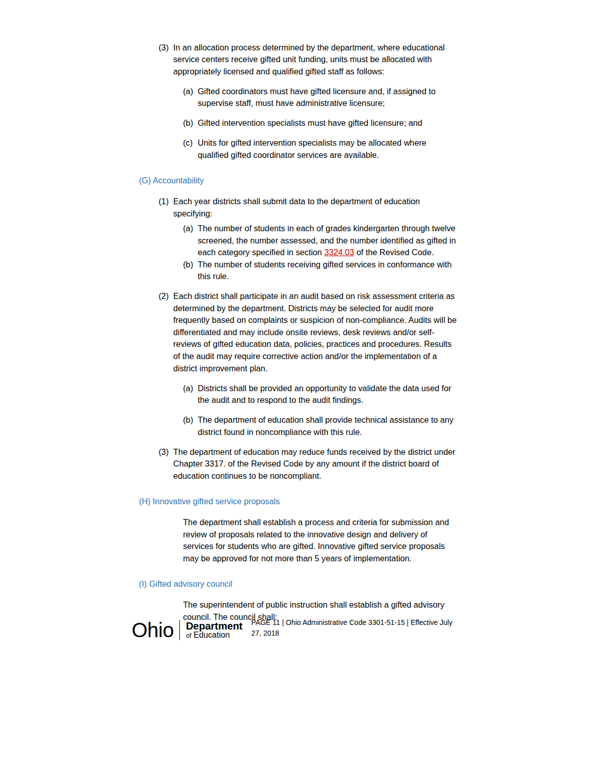(3) In an allocation process determined by the department, where educational service centers receive gifted unit funding, units must be allocated with appropriately licensed and qualified gifted staff as follows:
(a) Gifted coordinators must have gifted licensure and, if assigned to supervise staff, must have administrative licensure;
(b) Gifted intervention specialists must have gifted licensure; and
(c) Units for gifted intervention specialists may be allocated where qualified gifted coordinator services are available.
(G) Accountability
(1) Each year districts shall submit data to the department of education specifying:
(a) The number of students in each of grades kindergarten through twelve screened, the number assessed, and the number identified as gifted in each category specified in section 3324.03 of the Revised Code.
(b) The number of students receiving gifted services in conformance with this rule.
(2) Each district shall participate in an audit based on risk assessment criteria as determined by the department. Districts may be selected for audit more frequently based on complaints or suspicion of non-compliance. Audits will be differentiated and may include onsite reviews, desk reviews and/or self-reviews of gifted education data, policies, practices and procedures. Results of the audit may require corrective action and/or the implementation of a district improvement plan.
(a) Districts shall be provided an opportunity to validate the data used for the audit and to respond to the audit findings.
(b) The department of education shall provide technical assistance to any district found in noncompliance with this rule.
(3) The department of education may reduce funds received by the district under Chapter 3317. of the Revised Code by any amount if the district board of education continues to be noncompliant.
(H) Innovative gifted service proposals
The department shall establish a process and criteria for submission and review of proposals related to the innovative design and delivery of services for students who are gifted. Innovative gifted service proposals may be approved for not more than 5 years of implementation.
(I) Gifted advisory council
The superintendent of public instruction shall establish a gifted advisory council. The council shall:
Ohio Department of Education
PAGE 11 | Ohio Administrative Code 3301-51-15 | Effective July 27, 2018